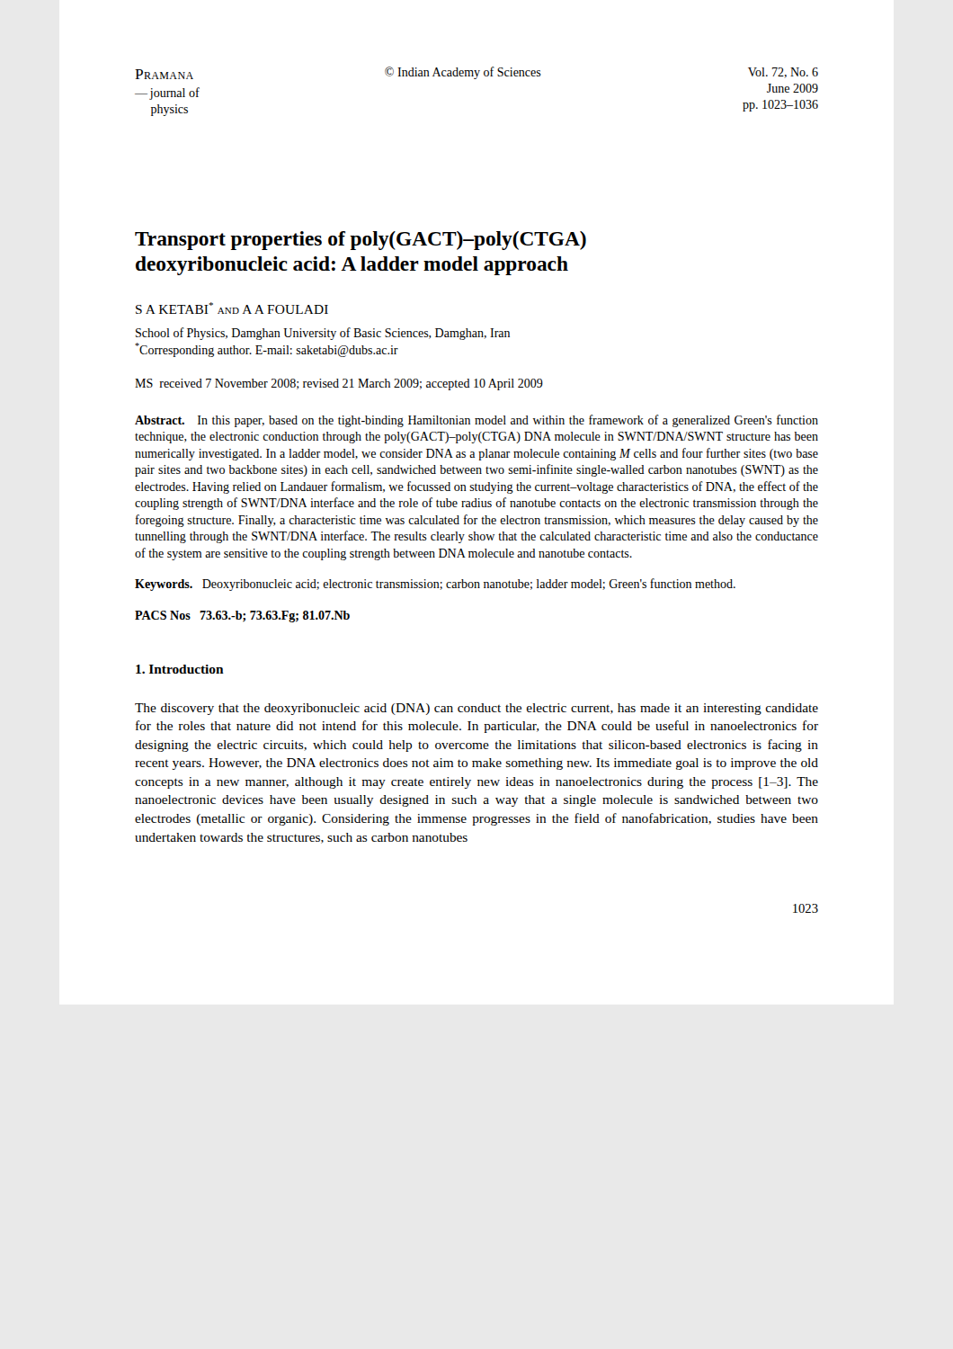| Pramana — journal of physics | © Indian Academy of Sciences | Vol. 72, No. 6 June 2009 pp. 1023–1036 |
Transport properties of poly(GACT)–poly(CTGA)
deoxyribonucleic acid: A ladder model approach
S A KETABI* and A A FOULADI
School of Physics, Damghan University of Basic Sciences, Damghan, Iran
*Corresponding author. E-mail: saketabi@dubs.ac.ir
MS received 7 November 2008; revised 21 March 2009; accepted 10 April 2009
Abstract. In this paper, based on the tight-binding Hamiltonian model and within the framework of a generalized Green's function technique, the electronic conduction through the poly(GACT)–poly(CTGA) DNA molecule in SWNT/DNA/SWNT structure has been numerically investigated. In a ladder model, we consider DNA as a planar molecule containing M cells and four further sites (two base pair sites and two backbone sites) in each cell, sandwiched between two semi-infinite single-walled carbon nanotubes (SWNT) as the electrodes. Having relied on Landauer formalism, we focussed on studying the current–voltage characteristics of DNA, the effect of the coupling strength of SWNT/DNA interface and the role of tube radius of nanotube contacts on the electronic transmission through the foregoing structure. Finally, a characteristic time was calculated for the electron transmission, which measures the delay caused by the tunnelling through the SWNT/DNA interface. The results clearly show that the calculated characteristic time and also the conductance of the system are sensitive to the coupling strength between DNA molecule and nanotube contacts.
Keywords. Deoxyribonucleic acid; electronic transmission; carbon nanotube; ladder model; Green's function method.
PACS Nos 73.63.-b; 73.63.Fg; 81.07.Nb
1. Introduction
The discovery that the deoxyribonucleic acid (DNA) can conduct the electric current, has made it an interesting candidate for the roles that nature did not intend for this molecule. In particular, the DNA could be useful in nanoelectronics for designing the electric circuits, which could help to overcome the limitations that silicon-based electronics is facing in recent years. However, the DNA electronics does not aim to make something new. Its immediate goal is to improve the old concepts in a new manner, although it may create entirely new ideas in nanoelectronics during the process [1–3]. The nanoelectronic devices have been usually designed in such a way that a single molecule is sandwiched between two electrodes (metallic or organic). Considering the immense progresses in the field of nanofabrication, studies have been undertaken towards the structures, such as carbon nanotubes
1023